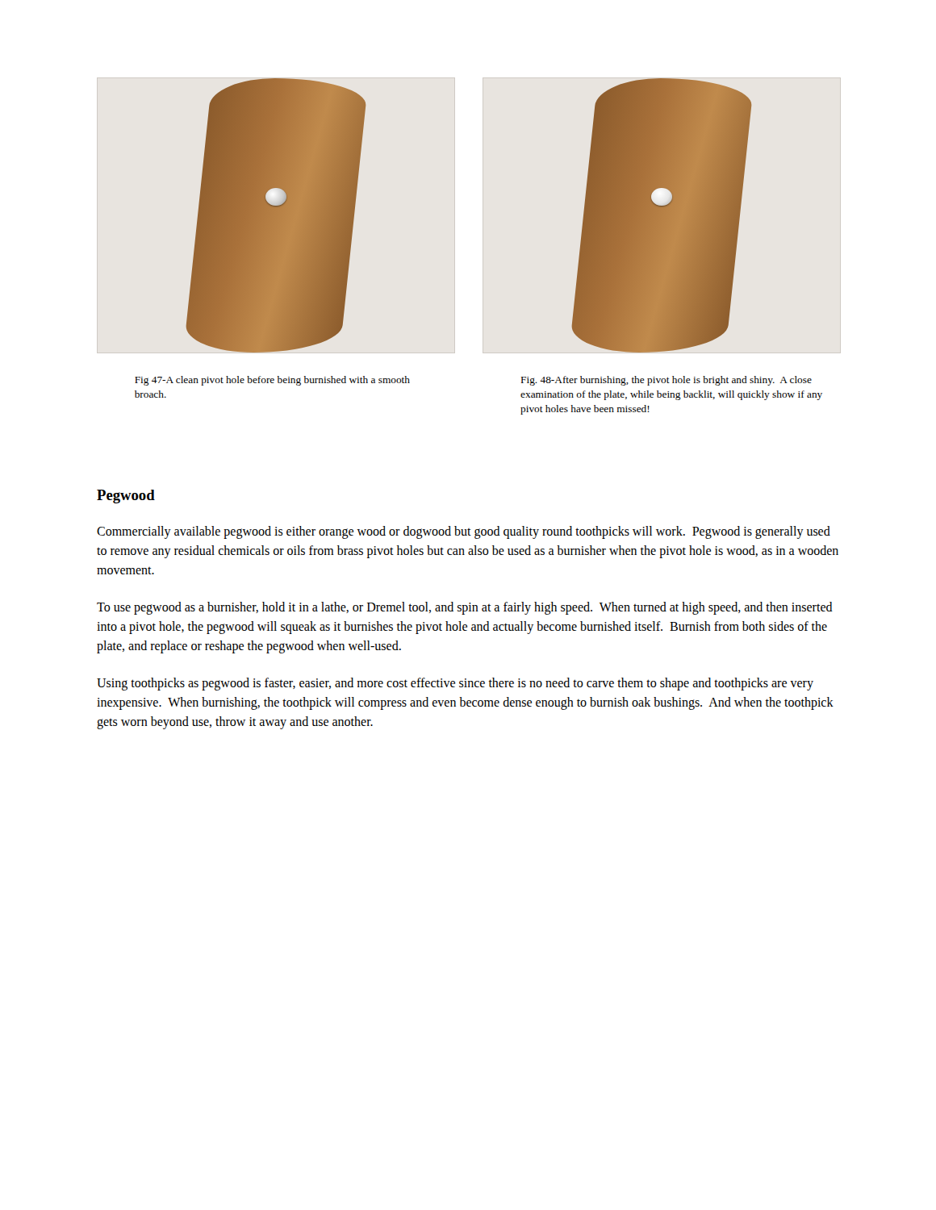Fig 47-A clean pivot hole before being burnished with a smooth broach.
Fig. 48-After burnishing, the pivot hole is bright and shiny. A close examination of the plate, while being backlit, will quickly show if any pivot holes have been missed!
Pegwood
Commercially available pegwood is either orange wood or dogwood but good quality round toothpicks will work. Pegwood is generally used to remove any residual chemicals or oils from brass pivot holes but can also be used as a burnisher when the pivot hole is wood, as in a wooden movement.
To use pegwood as a burnisher, hold it in a lathe, or Dremel tool, and spin at a fairly high speed. When turned at high speed, and then inserted into a pivot hole, the pegwood will squeak as it burnishes the pivot hole and actually become burnished itself. Burnish from both sides of the plate, and replace or reshape the pegwood when well-used.
Using toothpicks as pegwood is faster, easier, and more cost effective since there is no need to carve them to shape and toothpicks are very inexpensive. When burnishing, the toothpick will compress and even become dense enough to burnish oak bushings. And when the toothpick gets worn beyond use, throw it away and use another.